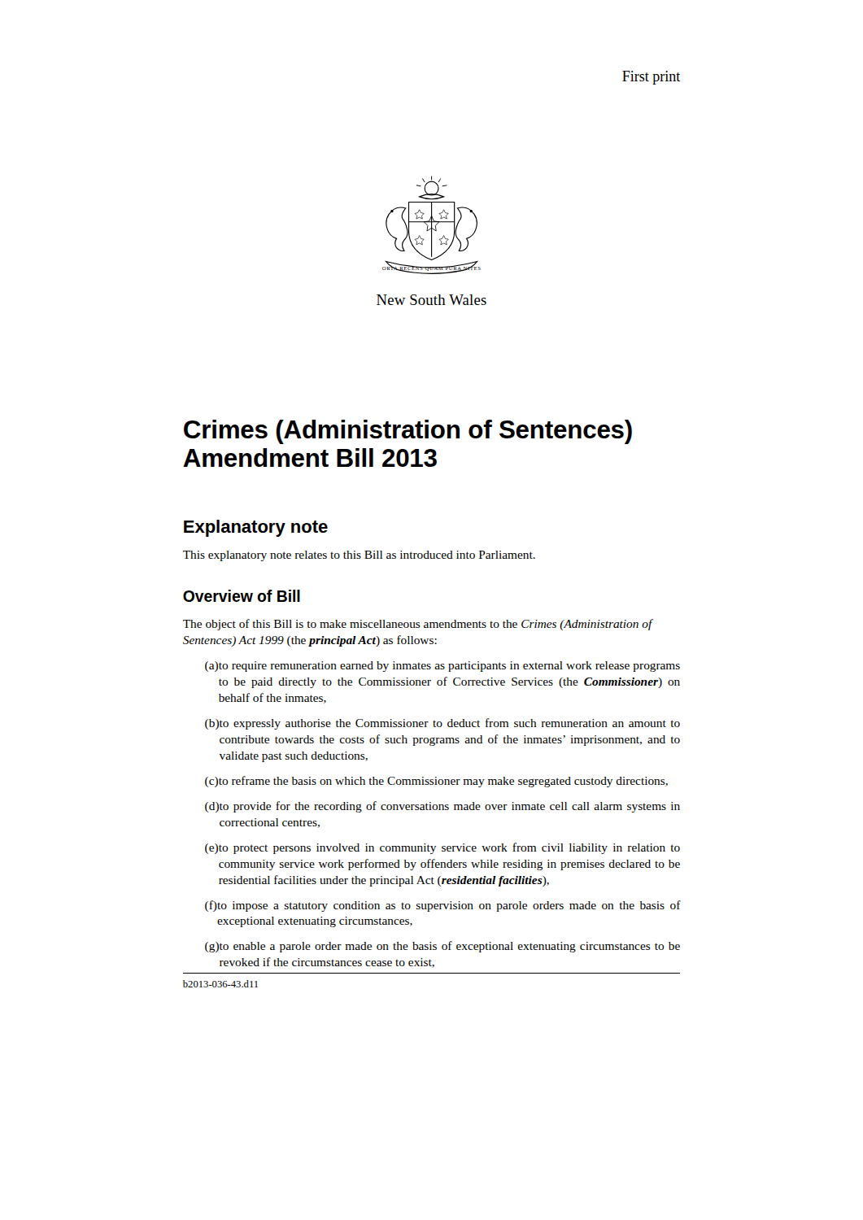First print
ORTA RECENS QUAM PURA NITES
New South Wales
Crimes (Administration of Sentences)
Amendment Bill 2013
Explanatory note
This explanatory note relates to this Bill as introduced into Parliament.
Overview of Bill
The object of this Bill is to make miscellaneous amendments to the Crimes (Administration of Sentences) Act 1999 (the principal Act) as follows:
(a) to require remuneration earned by inmates as participants in external work release programs to be paid directly to the Commissioner of Corrective Services (the Commissioner) on behalf of the inmates,
(b) to expressly authorise the Commissioner to deduct from such remuneration an amount to contribute towards the costs of such programs and of the inmates’ imprisonment, and to validate past such deductions,
(c) to reframe the basis on which the Commissioner may make segregated custody directions,
(d) to provide for the recording of conversations made over inmate cell call alarm systems in correctional centres,
(e) to protect persons involved in community service work from civil liability in relation to community service work performed by offenders while residing in premises declared to be residential facilities under the principal Act (residential facilities),
(f) to impose a statutory condition as to supervision on parole orders made on the basis of exceptional extenuating circumstances,
(g) to enable a parole order made on the basis of exceptional extenuating circumstances to be revoked if the circumstances cease to exist,
b2013-036-43.d11